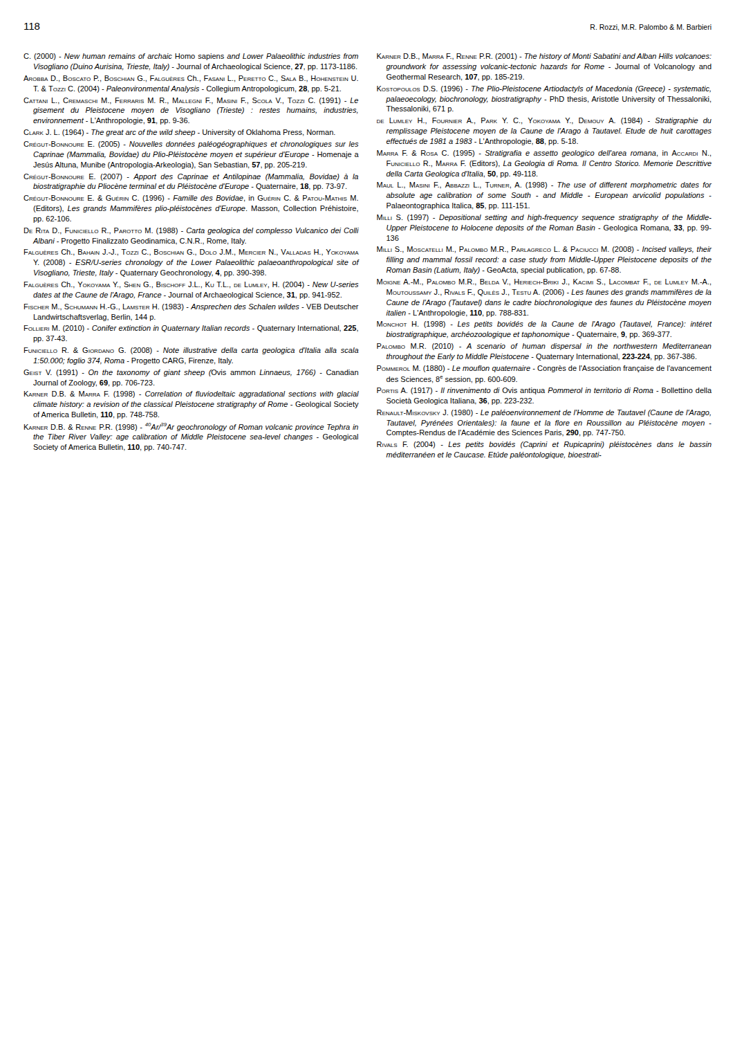118
R. Rozzi, M.R. Palombo & M. Barbieri
C. (2000) - New human remains of archaic Homo sapiens and Lower Palaeolithic industries from Visogliano (Duino Aurisina, Trieste, Italy) - Journal of Archaeological Science, 27, pp. 1173-1186.
Arobba D., Boscato P., Boschian G., Falguères Ch., Fasani L., Peretto C., Sala B., Hohenstein U. T. & Tozzi C. (2004) - Paleonvironmental Analysis - Collegium Antropologicum, 28, pp. 5-21.
Cattani L., Cremaschi M., Ferraris M. R., Mallegni F., Masini F., Scola V., Tozzi C. (1991) - Le gisement du Pleistocene moyen de Visogliano (Trieste) : restes humains, industries, environnement - L'Anthropologie, 91, pp. 9-36.
Clark J. L. (1964) - The great arc of the wild sheep - University of Oklahoma Press, Norman.
Crégut-Bonnoure E. (2005) - Nouvelles données paléogéographiques et chronologiques sur les Caprinae (Mammalia, Bovidae) du Plio-Pléistocène moyen et supérieur d'Europe - Homenaje a Jesús Altuna, Munibe (Antropologia-Arkeologia), San Sebastian, 57, pp. 205-219.
Crégut-Bonnoure E. (2007) - Apport des Caprinae et Antilopinae (Mammalia, Bovidae) à la biostratigraphie du Pliocène terminal et du Pléistocène d'Europe - Quaternaire, 18, pp. 73-97.
Crégut-Bonnoure E. & Guérin C. (1996) - Famille des Bovidae, in Guérin C. & Patou-Mathis M. (Editors), Les grands Mammifères plio-pléistocènes d'Europe. Masson, Collection Préhistoire, pp. 62-106.
De Rita D., Funiciello R., Parotto M. (1988) - Carta geologica del complesso Vulcanico dei Colli Albani - Progetto Finalizzato Geodinamica, C.N.R., Rome, Italy.
Falguères Ch., Bahain J.-J., Tozzi C., Boschian G., Dolo J.M., Mercier N., Valladas H., Yokoyama Y. (2008) - ESR/U-series chronology of the Lower Palaeolithic palaeoanthropological site of Visogliano, Trieste, Italy - Quaternary Geochronology, 4, pp. 390-398.
Falguères Ch., Yokoyama Y., Shen G., Bischoff J.L., Ku T.L., de Lumley, H. (2004) - New U-series dates at the Caune de l'Arago, France - Journal of Archaeological Science, 31, pp. 941-952.
Fischer M., Schumann H.-G., Lamster H. (1983) - Ansprechen des Schalen wildes - VEB Deutscher Landwirtschaftsverlag, Berlin, 144 p.
Follieri M. (2010) - Conifer extinction in Quaternary Italian records - Quaternary International, 225, pp. 37-43.
Funiciello R. & Giordano G. (2008) - Note illustrative della carta geologica d'Italia alla scala 1:50.000; foglio 374, Roma - Progetto CARG, Firenze, Italy.
Geist V. (1991) - On the taxonomy of giant sheep (Ovis ammon Linnaeus, 1766) - Canadian Journal of Zoology, 69, pp. 706-723.
Karner D.B. & Marra F. (1998) - Correlation of fluviodeltaic aggradational sections with glacial climate history: a revision of the classical Pleistocene stratigraphy of Rome - Geological Society of America Bulletin, 110, pp. 748-758.
Karner D.B. & Renne P.R. (1998) - 40Ar/39Ar geochronology of Roman volcanic province Tephra in the Tiber River Valley: age calibration of Middle Pleistocene sea-level changes - Geological Society of America Bulletin, 110, pp. 740-747.
Karner D.B., Marra F., Renne P.R. (2001) - The history of Monti Sabatini and Alban Hills volcanoes: groundwork for assessing volcanic-tectonic hazards for Rome - Journal of Volcanology and Geothermal Research, 107, pp. 185-219.
Kostopoulos D.S. (1996) - The Plio-Pleistocene Artiodactyls of Macedonia (Greece) - systematic, palaeoecology, biochronology, biostratigraphy - PhD thesis, Aristotle University of Thessaloniki, Thessaloniki, 671 p.
de Lumley H., Fournier A., Park Y. C., Yokoyama Y., Demouy A. (1984) - Stratigraphie du remplissage Pleistocene moyen de la Caune de l'Arago à Tautavel. Etude de huit carottages effectués de 1981 a 1983 - L'Anthropologie, 88, pp. 5-18.
Marra F. & Rosa C. (1995) - Stratigrafia e assetto geologico dell'area romana, in Accardi N., Funiciello R., Marra F. (Editors), La Geologia di Roma. Il Centro Storico. Memorie Descrittive della Carta Geologica d'Italia, 50, pp. 49-118.
Maul L., Masini F., Abbazzi L., Turner, A. (1998) - The use of different morphometric dates for absolute age calibration of some South - and Middle - European arvicolid populations - Palaeontographica Italica, 85, pp. 111-151.
Milli S. (1997) - Depositional setting and high-frequency sequence stratigraphy of the Middle-Upper Pleistocene to Holocene deposits of the Roman Basin - Geologica Romana, 33, pp. 99-136
Milli S., Moscatelli M., Palombo M.R., Parlagreco L. & Paciucci M. (2008) - Incised valleys, their filling and mammal fossil record: a case study from Middle-Upper Pleistocene deposits of the Roman Basin (Latium, Italy) - GeoActa, special publication, pp. 67-88.
Moigne A.-M., Palombo M.R., Belda V., Heriech-Briki J., Kacimi S., Lacombat F., de Lumley M.-A., Moutoussamy J., Rivals F., Quilès J., Testu A. (2006) - Les faunes des grands mammifères de la Caune de l'Arago (Tautavel) dans le cadre biochronologique des faunes du Pléistocène moyen italien - L'Anthropologie, 110, pp. 788-831.
Monchot H. (1998) - Les petits bovidés de la Caune de l'Arago (Tautavel, France): intéret biostratigraphique, archéozoologique et taphonomique - Quaternaire, 9, pp. 369-377.
Palombo M.R. (2010) - A scenario of human dispersal in the northwestern Mediterranean throughout the Early to Middle Pleistocene - Quaternary International, 223-224, pp. 367-386.
Pommerol M. (1880) - Le mouflon quaternaire - Congrès de l'Association française de l'avancement des Sciences, 8e session, pp. 600-609.
Portis A. (1917) - Il rinvenimento di Ovis antiqua Pommerol in territorio di Roma - Bollettino della Società Geologica Italiana, 36, pp. 223-232.
Renault-Miskovsky J. (1980) - Le paléoenvironnement de l'Homme de Tautavel (Caune de l'Arago, Tautavel, Pyrénées Orientales): la faune et la flore en Roussillon au Pléistocène moyen - Comptes-Rendus de l'Académie des Sciences Paris, 290, pp. 747-750.
Rivals F. (2004) - Les petits bovidés (Caprini et Rupicaprini) pléistocènes dans le bassin méditerranéen et le Caucase. Etúde paléontologique, bioestrati-